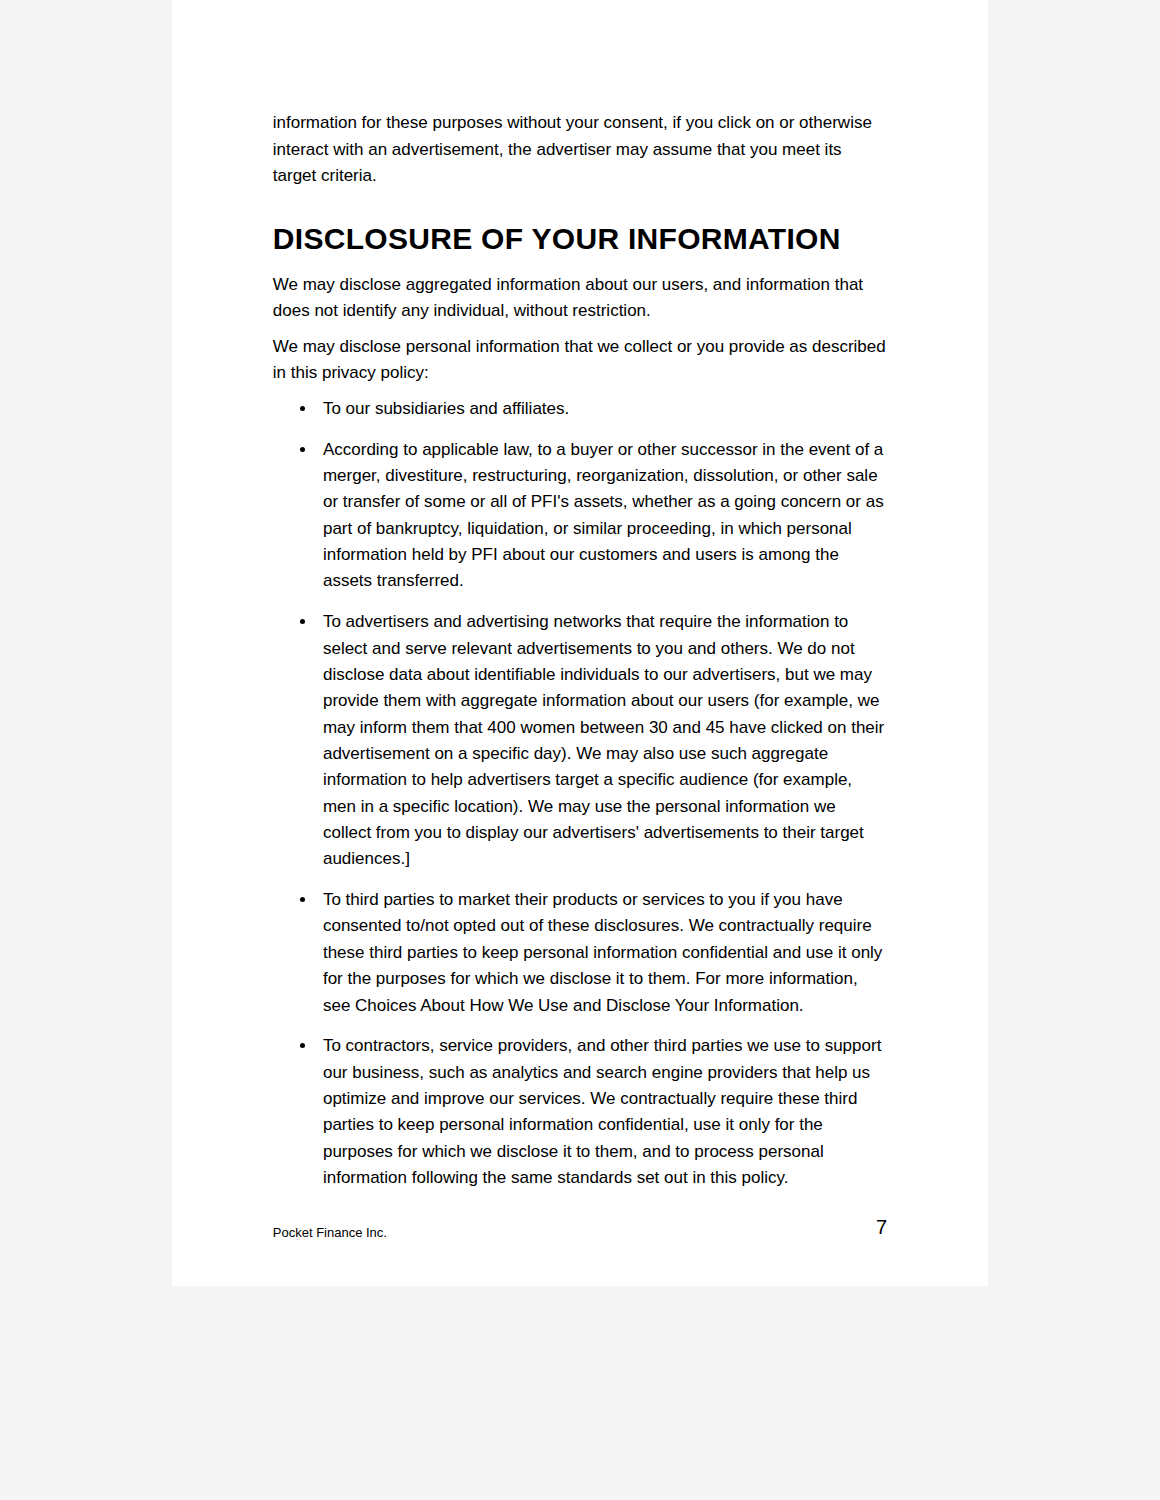information for these purposes without your consent, if you click on or otherwise interact with an advertisement, the advertiser may assume that you meet its target criteria.
DISCLOSURE OF YOUR INFORMATION
We may disclose aggregated information about our users, and information that does not identify any individual, without restriction.
We may disclose personal information that we collect or you provide as described in this privacy policy:
To our subsidiaries and affiliates.
According to applicable law, to a buyer or other successor in the event of a merger, divestiture, restructuring, reorganization, dissolution, or other sale or transfer of some or all of PFI's assets, whether as a going concern or as part of bankruptcy, liquidation, or similar proceeding, in which personal information held by PFI about our customers and users is among the assets transferred.
To advertisers and advertising networks that require the information to select and serve relevant advertisements to you and others. We do not disclose data about identifiable individuals to our advertisers, but we may provide them with aggregate information about our users (for example, we may inform them that 400 women between 30 and 45 have clicked on their advertisement on a specific day). We may also use such aggregate information to help advertisers target a specific audience (for example, men in a specific location). We may use the personal information we collect from you to display our advertisers' advertisements to their target audiences.]
To third parties to market their products or services to you if you have consented to/not opted out of these disclosures. We contractually require these third parties to keep personal information confidential and use it only for the purposes for which we disclose it to them. For more information, see Choices About How We Use and Disclose Your Information.
To contractors, service providers, and other third parties we use to support our business, such as analytics and search engine providers that help us optimize and improve our services. We contractually require these third parties to keep personal information confidential, use it only for the purposes for which we disclose it to them, and to process personal information following the same standards set out in this policy.
Pocket Finance Inc. 7